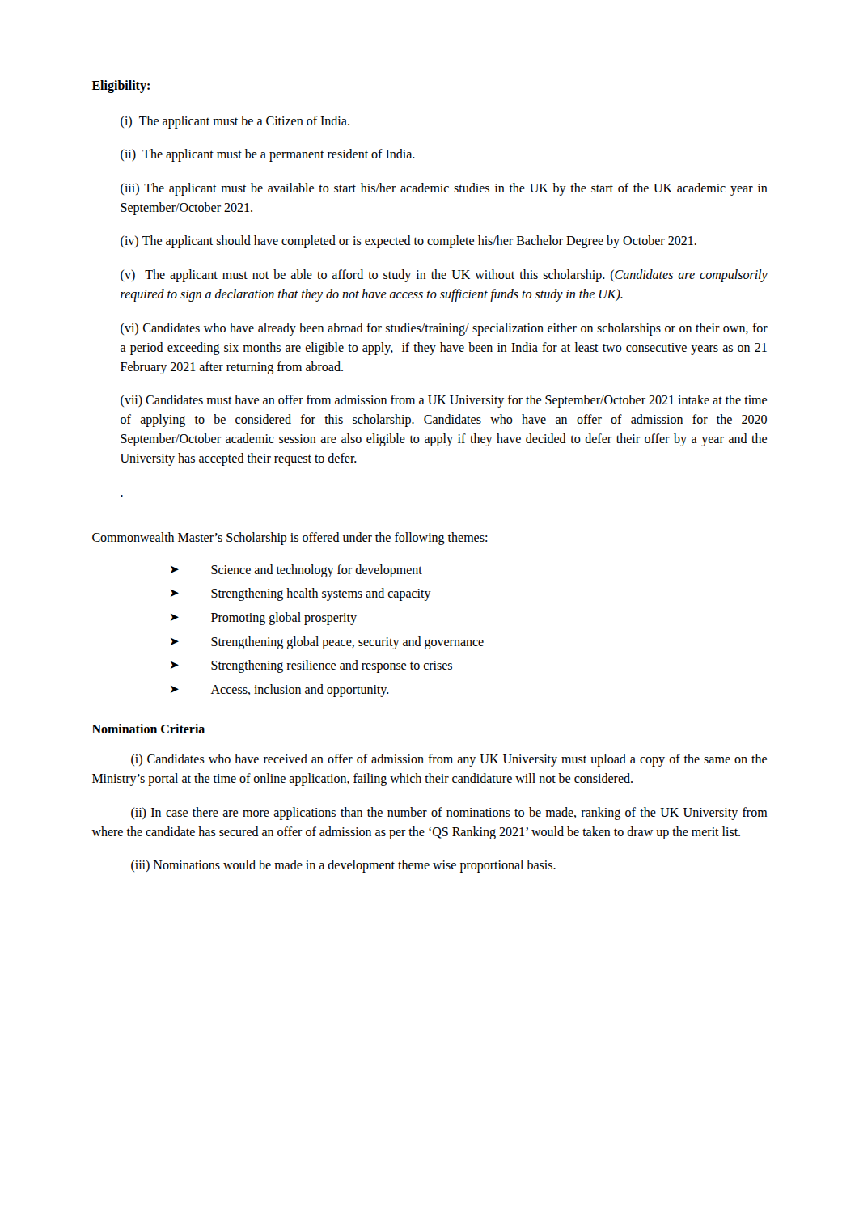Eligibility:
(i) The applicant must be a Citizen of India.
(ii) The applicant must be a permanent resident of India.
(iii) The applicant must be available to start his/her academic studies in the UK by the start of the UK academic year in September/October 2021.
(iv) The applicant should have completed or is expected to complete his/her Bachelor Degree by October 2021.
(v) The applicant must not be able to afford to study in the UK without this scholarship. (Candidates are compulsorily required to sign a declaration that they do not have access to sufficient funds to study in the UK).
(vi) Candidates who have already been abroad for studies/training/ specialization either on scholarships or on their own, for a period exceeding six months are eligible to apply, if they have been in India for at least two consecutive years as on 21 February 2021 after returning from abroad.
(vii) Candidates must have an offer from admission from a UK University for the September/October 2021 intake at the time of applying to be considered for this scholarship. Candidates who have an offer of admission for the 2020 September/October academic session are also eligible to apply if they have decided to defer their offer by a year and the University has accepted their request to defer.
.
Commonwealth Master’s Scholarship is offered under the following themes:
Science and technology for development
Strengthening health systems and capacity
Promoting global prosperity
Strengthening global peace, security and governance
Strengthening resilience and response to crises
Access, inclusion and opportunity.
Nomination Criteria
(i) Candidates who have received an offer of admission from any UK University must upload a copy of the same on the Ministry’s portal at the time of online application, failing which their candidature will not be considered.
(ii) In case there are more applications than the number of nominations to be made, ranking of the UK University from where the candidate has secured an offer of admission as per the ‘QS Ranking 2021’ would be taken to draw up the merit list.
(iii) Nominations would be made in a development theme wise proportional basis.